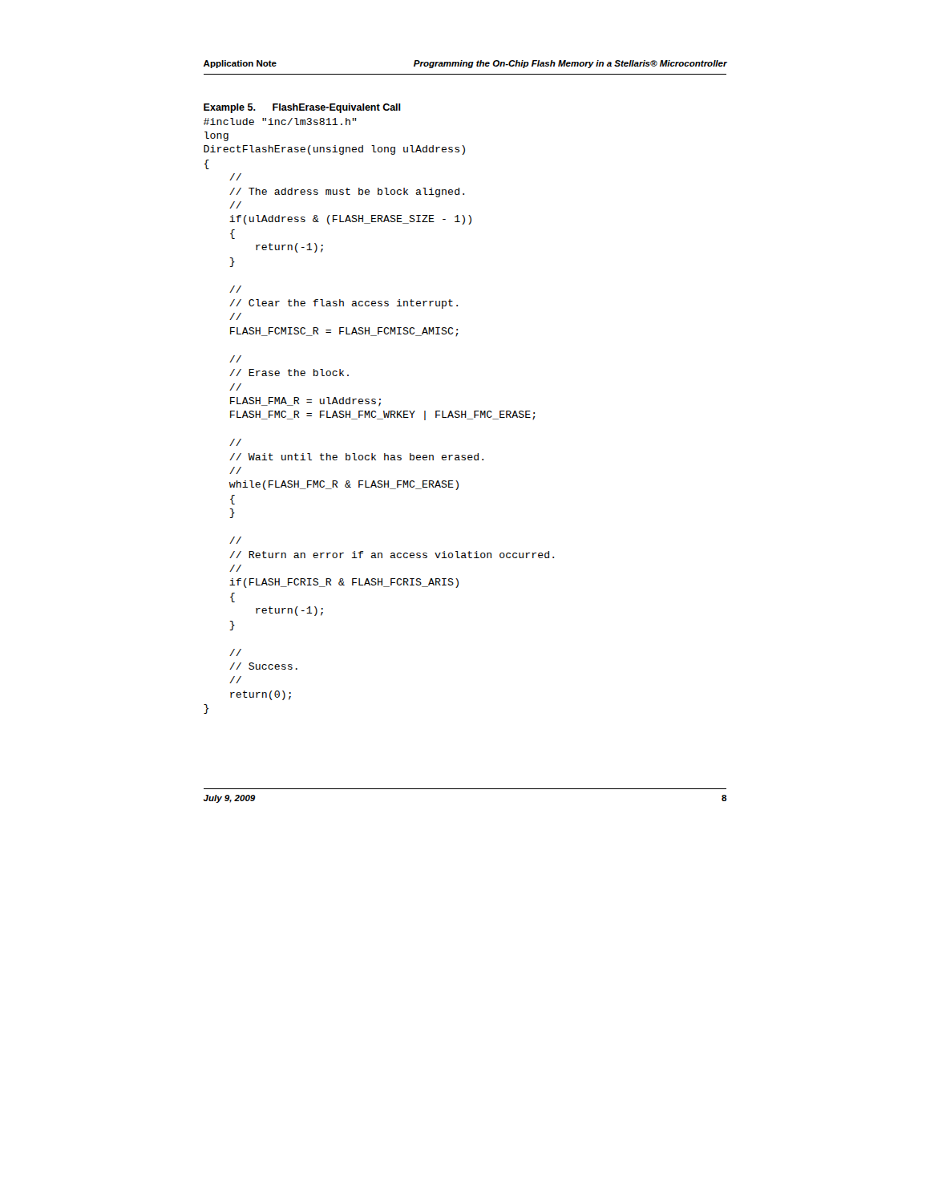Application Note
Programming the On-Chip Flash Memory in a Stellaris® Microcontroller
Example 5. FlashErase-Equivalent Call
#include "inc/lm3s811.h"
long
DirectFlashErase(unsigned long ulAddress)
{
    //
    // The address must be block aligned.
    //
    if(ulAddress & (FLASH_ERASE_SIZE - 1))
    {
        return(-1);
    }

    //
    // Clear the flash access interrupt.
    //
    FLASH_FCMISC_R = FLASH_FCMISC_AMISC;

    //
    // Erase the block.
    //
    FLASH_FMA_R = ulAddress;
    FLASH_FMC_R = FLASH_FMC_WRKEY | FLASH_FMC_ERASE;

    //
    // Wait until the block has been erased.
    //
    while(FLASH_FMC_R & FLASH_FMC_ERASE)
    {
    }

    //
    // Return an error if an access violation occurred.
    //
    if(FLASH_FCRIS_R & FLASH_FCRIS_ARIS)
    {
        return(-1);
    }

    //
    // Success.
    //
    return(0);
}
July 9, 2009
8